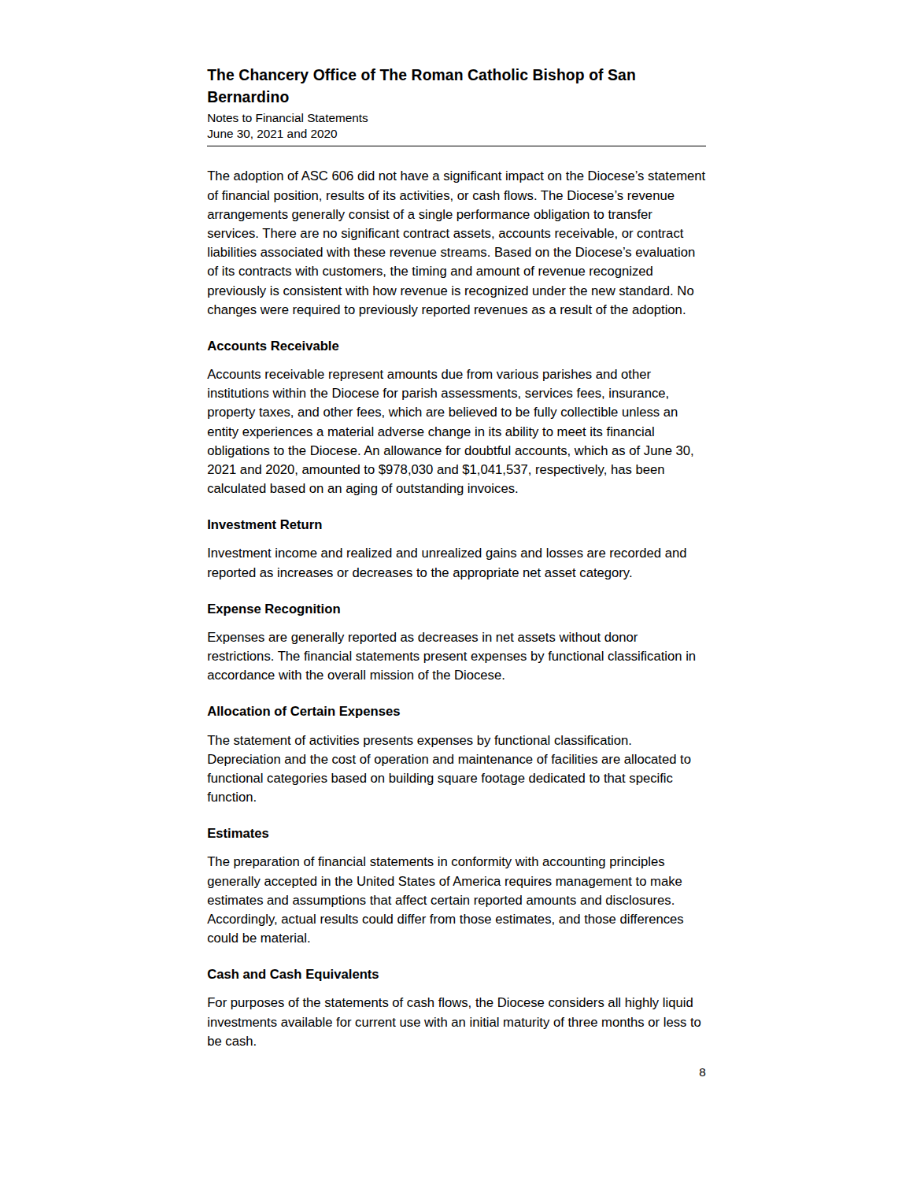The Chancery Office of The Roman Catholic Bishop of San Bernardino
Notes to Financial Statements
June 30, 2021 and 2020
The adoption of ASC 606 did not have a significant impact on the Diocese’s statement of financial position, results of its activities, or cash flows. The Diocese’s revenue arrangements generally consist of a single performance obligation to transfer services. There are no significant contract assets, accounts receivable, or contract liabilities associated with these revenue streams. Based on the Diocese’s evaluation of its contracts with customers, the timing and amount of revenue recognized previously is consistent with how revenue is recognized under the new standard. No changes were required to previously reported revenues as a result of the adoption.
Accounts Receivable
Accounts receivable represent amounts due from various parishes and other institutions within the Diocese for parish assessments, services fees, insurance, property taxes, and other fees, which are believed to be fully collectible unless an entity experiences a material adverse change in its ability to meet its financial obligations to the Diocese. An allowance for doubtful accounts, which as of June 30, 2021 and 2020, amounted to $978,030 and $1,041,537, respectively, has been calculated based on an aging of outstanding invoices.
Investment Return
Investment income and realized and unrealized gains and losses are recorded and reported as increases or decreases to the appropriate net asset category.
Expense Recognition
Expenses are generally reported as decreases in net assets without donor restrictions. The financial statements present expenses by functional classification in accordance with the overall mission of the Diocese.
Allocation of Certain Expenses
The statement of activities presents expenses by functional classification. Depreciation and the cost of operation and maintenance of facilities are allocated to functional categories based on building square footage dedicated to that specific function.
Estimates
The preparation of financial statements in conformity with accounting principles generally accepted in the United States of America requires management to make estimates and assumptions that affect certain reported amounts and disclosures. Accordingly, actual results could differ from those estimates, and those differences could be material.
Cash and Cash Equivalents
For purposes of the statements of cash flows, the Diocese considers all highly liquid investments available for current use with an initial maturity of three months or less to be cash.
8